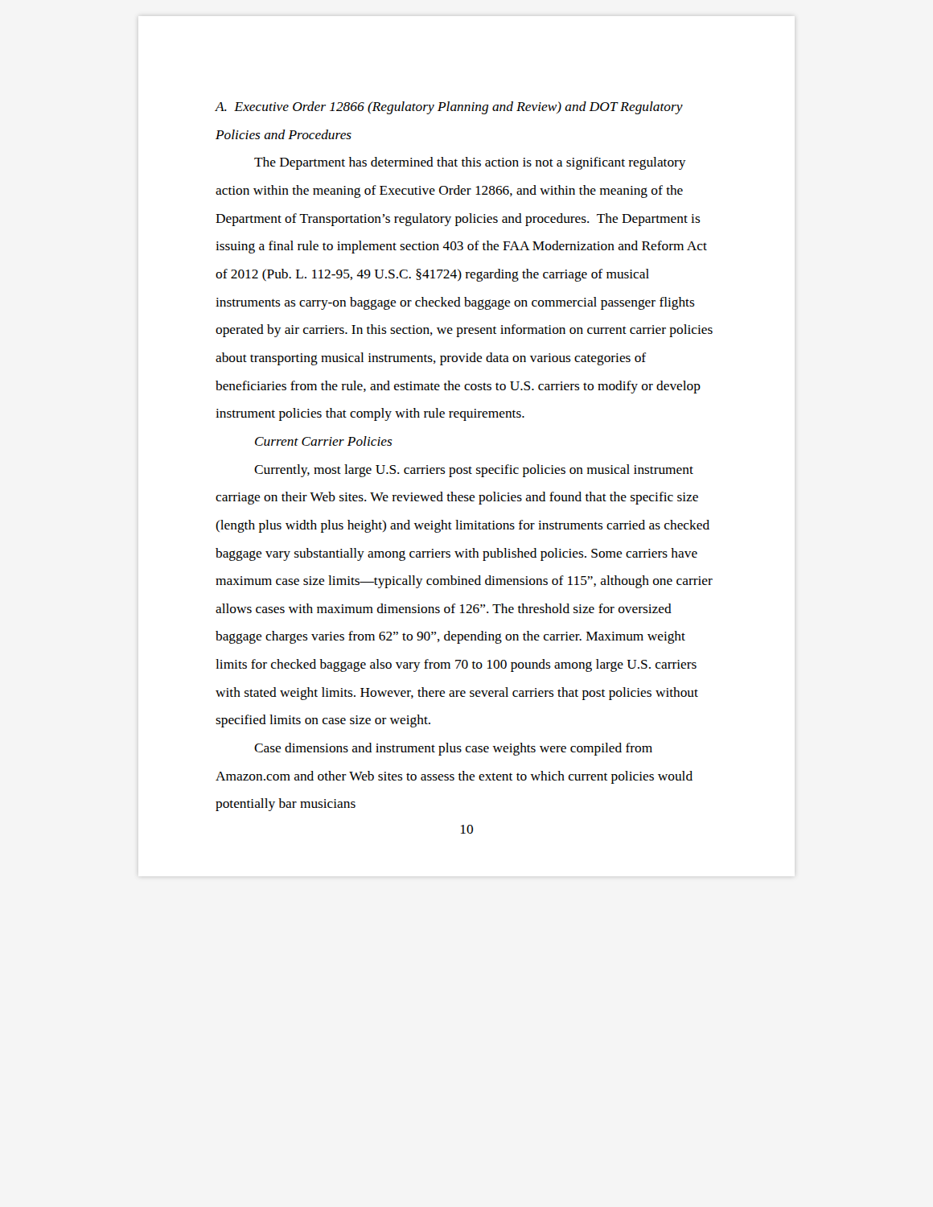A. Executive Order 12866 (Regulatory Planning and Review) and DOT Regulatory Policies and Procedures
The Department has determined that this action is not a significant regulatory action within the meaning of Executive Order 12866, and within the meaning of the Department of Transportation’s regulatory policies and procedures. The Department is issuing a final rule to implement section 403 of the FAA Modernization and Reform Act of 2012 (Pub. L. 112-95, 49 U.S.C. §41724) regarding the carriage of musical instruments as carry-on baggage or checked baggage on commercial passenger flights operated by air carriers. In this section, we present information on current carrier policies about transporting musical instruments, provide data on various categories of beneficiaries from the rule, and estimate the costs to U.S. carriers to modify or develop instrument policies that comply with rule requirements.
Current Carrier Policies
Currently, most large U.S. carriers post specific policies on musical instrument carriage on their Web sites. We reviewed these policies and found that the specific size (length plus width plus height) and weight limitations for instruments carried as checked baggage vary substantially among carriers with published policies. Some carriers have maximum case size limits—typically combined dimensions of 115”, although one carrier allows cases with maximum dimensions of 126”. The threshold size for oversized baggage charges varies from 62” to 90”, depending on the carrier. Maximum weight limits for checked baggage also vary from 70 to 100 pounds among large U.S. carriers with stated weight limits. However, there are several carriers that post policies without specified limits on case size or weight.
Case dimensions and instrument plus case weights were compiled from Amazon.com and other Web sites to assess the extent to which current policies would potentially bar musicians
10